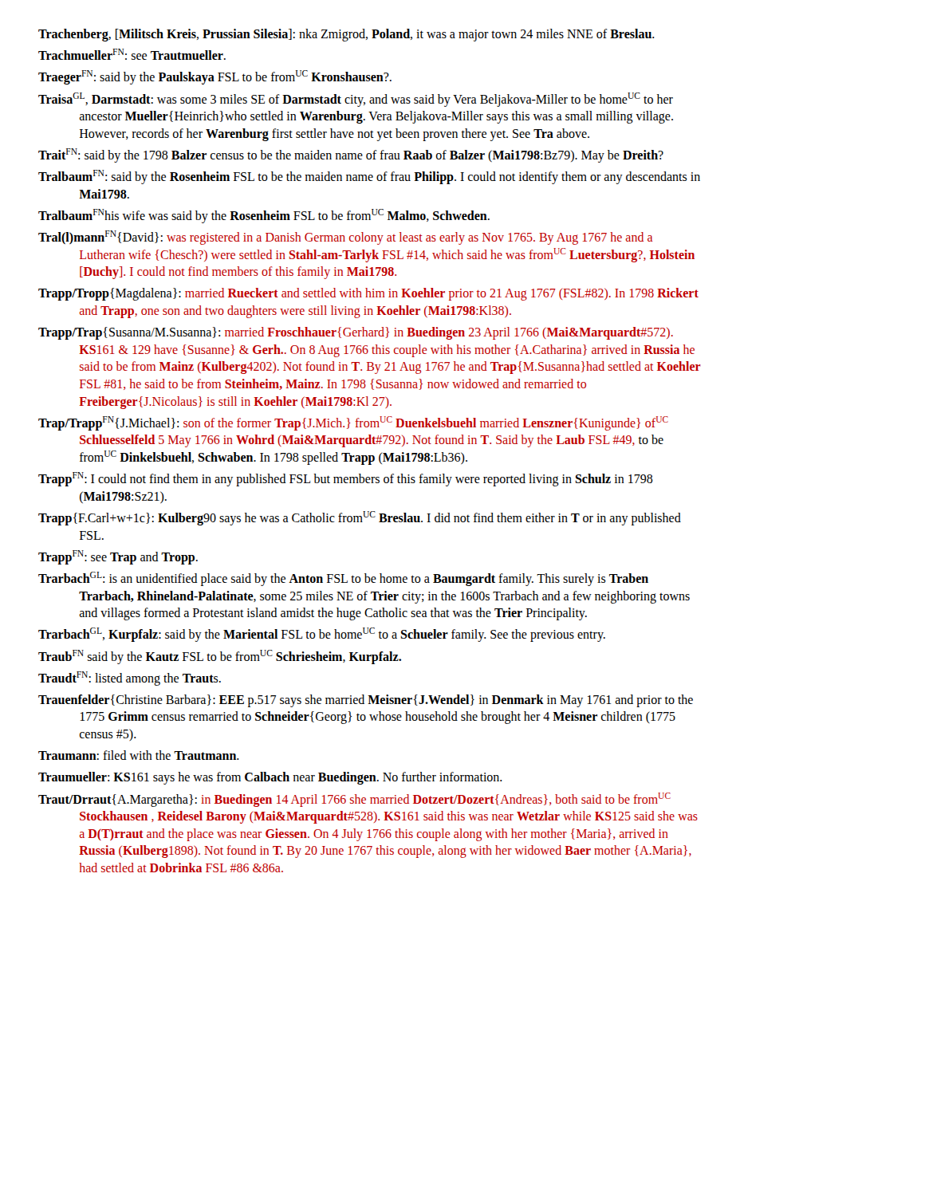Trachenberg, [Militsch Kreis, Prussian Silesia]: nka Zmigrod, Poland, it was a major town 24 miles NNE of Breslau.
TrachmuellerFN: see Trautmueller.
TraegerFN: said by the Paulskaya FSL to be fromUC Kronshausen?.
TraisaGL, Darmstadt: was some 3 miles SE of Darmstadt city, and was said by Vera Beljakova-Miller to be homeUC to her ancestor Mueller{Heinrich}who settled in Warenburg. Vera Beljakova-Miller says this was a small milling village. However, records of her Warenburg first settler have not yet been proven there yet. See Tra above.
TraitFN: said by the 1798 Balzer census to be the maiden name of frau Raab of Balzer (Mai1798:Bz79). May be Dreith?
TralbaumFN: said by the Rosenheim FSL to be the maiden name of frau Philipp. I could not identify them or any descendants in Mai1798.
TralbaumFNhis wife was said by the Rosenheim FSL to be fromUC Malmo, Schweden.
Tral(l)mannFN{David}: was registered in a Danish German colony at least as early as Nov 1765. By Aug 1767 he and a Lutheran wife {Chesch?) were settled in Stahl-am-Tarlyk FSL #14, which said he was fromUC Luetersburg?, Holstein [Duchy]. I could not find members of this family in Mai1798.
Trapp/Tropp{Magdalena}: married Rueckert and settled with him in Koehler prior to 21 Aug 1767 (FSL#82). In 1798 Rickert and Trapp, one son and two daughters were still living in Koehler (Mai1798:Kl38).
Trapp/Trap{Susanna/M.Susanna}: married Froschhauer{Gerhard} in Buedingen 23 April 1766 (Mai&Marquardt#572). KS161 & 129 have {Susanne} & Gerh.. On 8 Aug 1766 this couple with his mother {A.Catharina} arrived in Russia he said to be from Mainz (Kulberg4202). Not found in T. By 21 Aug 1767 he and Trap{M.Susanna}had settled at Koehler FSL #81, he said to be from Steinheim, Mainz. In 1798 {Susanna} now widowed and remarried to Freiberger{J.Nicolaus} is still in Koehler (Mai1798:Kl 27).
Trap/TrappFN{J.Michael}: son of the former Trap{J.Mich.} fromUC Duenkelsbuehl married Lenszner{Kunigunde} ofUC Schluesselfeld 5 May 1766 in Wohrd (Mai&Marquardt#792). Not found in T. Said by the Laub FSL #49, to be fromUC Dinkelsbuehl, Schwaben. In 1798 spelled Trapp (Mai1798:Lb36).
TrappFN: I could not find them in any published FSL but members of this family were reported living in Schulz in 1798 (Mai1798:Sz21).
Trapp{F.Carl+w+1c}: Kulberg90 says he was a Catholic fromUC Breslau. I did not find them either in T or in any published FSL.
TrappFN: see Trap and Tropp.
TrarbachGL: is an unidentified place said by the Anton FSL to be home to a Baumgardt family. This surely is Traben Trarbach, Rhineland-Palatinate, some 25 miles NE of Trier city; in the 1600s Trarbach and a few neighboring towns and villages formed a Protestant island amidst the huge Catholic sea that was the Trier Principality.
TrarbachGL, Kurpfalz: said by the Mariental FSL to be homeUC to a Schueler family. See the previous entry.
TraubFN said by the Kautz FSL to be fromUC Schriesheim, Kurpfalz.
TraudtFN: listed among the Trauts.
Trauenfelder{Christine Barbara}: EEE p.517 says she married Meisner{J.Wendel} in Denmark in May 1761 and prior to the 1775 Grimm census remarried to Schneider{Georg} to whose household she brought her 4 Meisner children (1775 census #5).
Traumann: filed with the Trautmann.
Traumueller: KS161 says he was from Calbach near Buedingen. No further information.
Traut/Drraut{A.Margaretha}: in Buedingen 14 April 1766 she married Dotzert/Dozert{Andreas}, both said to be fromUC Stockhausen , Reidesel Barony (Mai&Marquardt#528). KS161 said this was near Wetzlar while KS125 said she was a D(T)rraut and the place was near Giessen. On 4 July 1766 this couple along with her mother {Maria}, arrived in Russia (Kulberg1898). Not found in T. By 20 June 1767 this couple, along with her widowed Baer mother {A.Maria}, had settled at Dobrinka FSL #86 &86a.